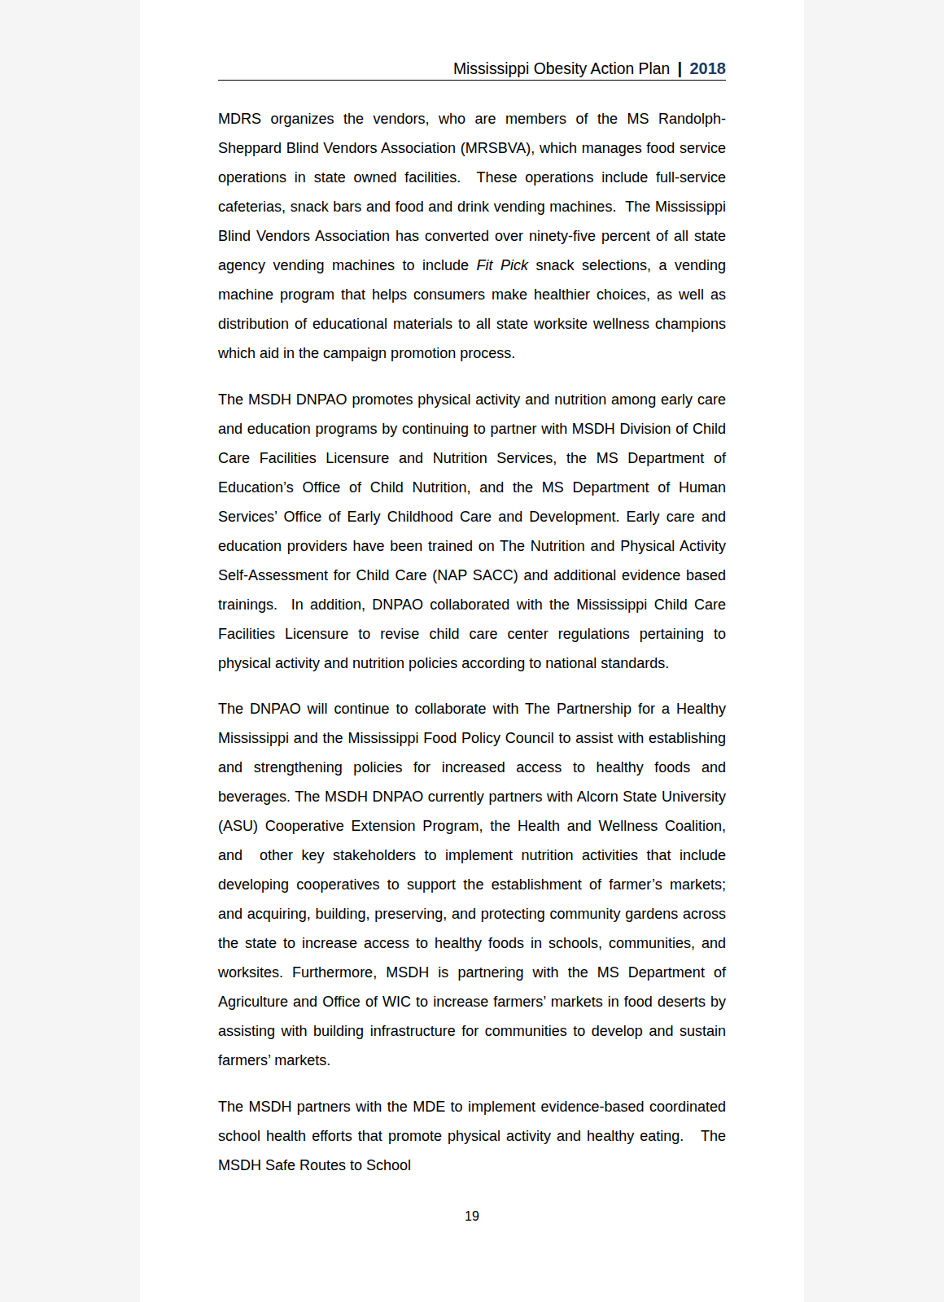Mississippi Obesity Action Plan | 2018
MDRS organizes the vendors, who are members of the MS Randolph-Sheppard Blind Vendors Association (MRSBVA), which manages food service operations in state owned facilities. These operations include full-service cafeterias, snack bars and food and drink vending machines. The Mississippi Blind Vendors Association has converted over ninety-five percent of all state agency vending machines to include Fit Pick snack selections, a vending machine program that helps consumers make healthier choices, as well as distribution of educational materials to all state worksite wellness champions which aid in the campaign promotion process.
The MSDH DNPAO promotes physical activity and nutrition among early care and education programs by continuing to partner with MSDH Division of Child Care Facilities Licensure and Nutrition Services, the MS Department of Education’s Office of Child Nutrition, and the MS Department of Human Services’ Office of Early Childhood Care and Development. Early care and education providers have been trained on The Nutrition and Physical Activity Self-Assessment for Child Care (NAP SACC) and additional evidence based trainings. In addition, DNPAO collaborated with the Mississippi Child Care Facilities Licensure to revise child care center regulations pertaining to physical activity and nutrition policies according to national standards.
The DNPAO will continue to collaborate with The Partnership for a Healthy Mississippi and the Mississippi Food Policy Council to assist with establishing and strengthening policies for increased access to healthy foods and beverages. The MSDH DNPAO currently partners with Alcorn State University (ASU) Cooperative Extension Program, the Health and Wellness Coalition, and other key stakeholders to implement nutrition activities that include developing cooperatives to support the establishment of farmer’s markets; and acquiring, building, preserving, and protecting community gardens across the state to increase access to healthy foods in schools, communities, and worksites. Furthermore, MSDH is partnering with the MS Department of Agriculture and Office of WIC to increase farmers’ markets in food deserts by assisting with building infrastructure for communities to develop and sustain farmers’ markets.
The MSDH partners with the MDE to implement evidence-based coordinated school health efforts that promote physical activity and healthy eating. The MSDH Safe Routes to School
19